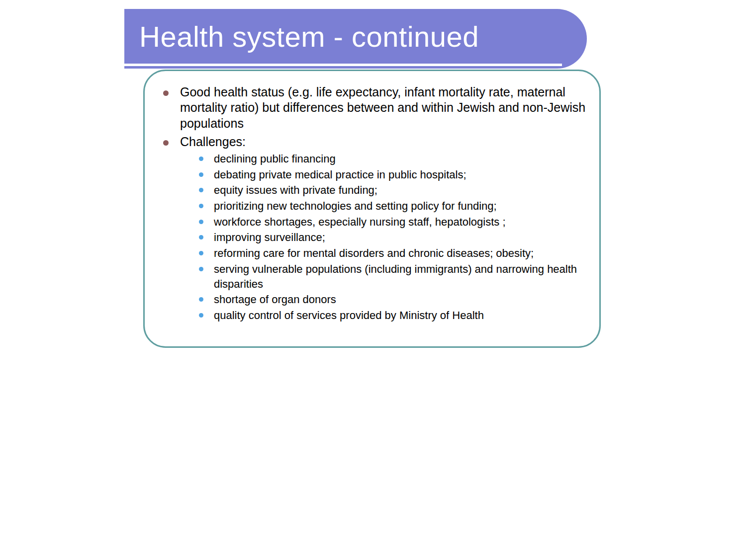Health system - continued
Good health status (e.g. life expectancy, infant mortality rate, maternal mortality ratio) but differences between and within Jewish and non-Jewish populations
Challenges:
declining public financing
debating private medical practice in public hospitals;
equity issues with private funding;
prioritizing new technologies and setting policy for funding;
workforce shortages, especially nursing staff, hepatologists ;
improving surveillance;
reforming care for mental disorders and chronic diseases; obesity;
serving vulnerable populations (including immigrants) and narrowing health disparities
shortage of organ donors
quality control of services provided by Ministry of Health